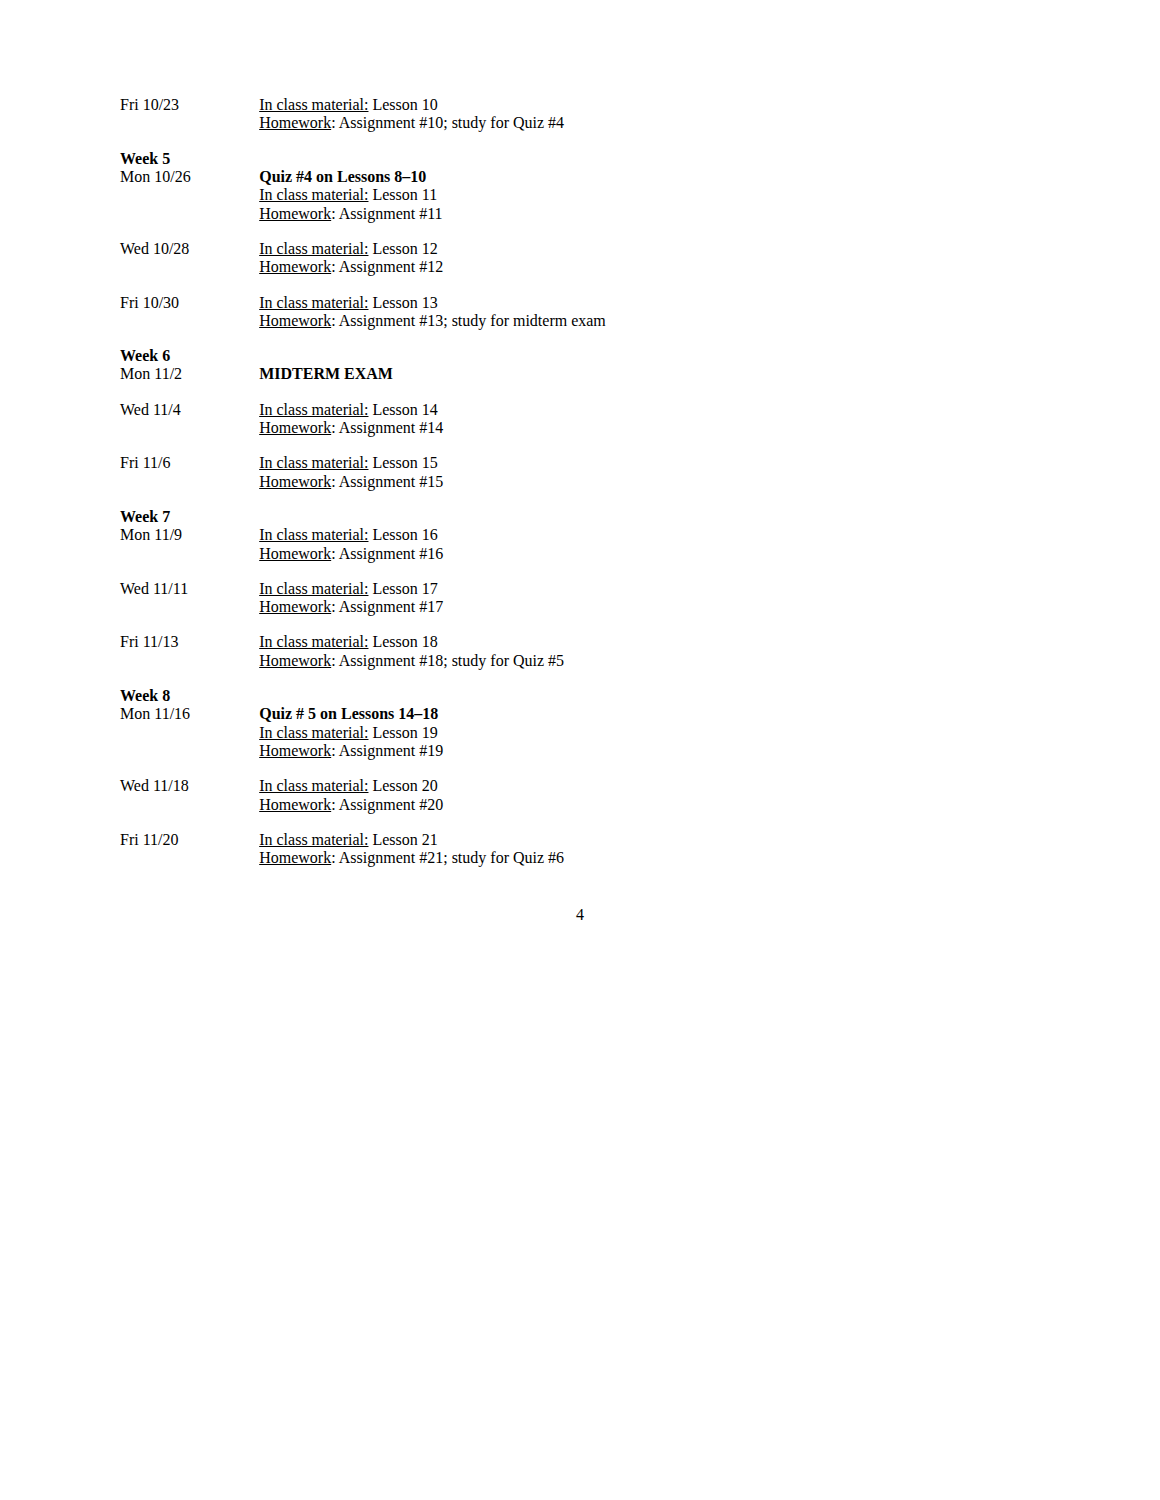| Fri 10/23 | In class material: Lesson 10 Homework : Assignment #10; study for Quiz #4 |
| Week 5 |
| Mon 10/26 | Quiz #4 on Lessons 8–10 In class material: Lesson 11 Homework : Assignment #11 |
| Wed 10/28 | In class material: Lesson 12 Homework : Assignment #12 |
| Fri 10/30 | In class material: Lesson 13 Homework : Assignment #13; study for midterm exam |
| Week 6 |
| Mon 11/2 | MIDTERM EXAM |
| Wed 11/4 | In class material: Lesson 14 Homework : Assignment #14 |
| Fri 11/6 | In class material: Lesson 15 Homework : Assignment #15 |
| Week 7 |
| Mon 11/9 | In class material: Lesson 16 Homework : Assignment #16 |
| Wed 11/11 | In class material: Lesson 17 Homework : Assignment #17 |
| Fri 11/13 | In class material: Lesson 18 Homework : Assignment #18; study for Quiz #5 |
| Week 8 |
| Mon 11/16 | Quiz # 5 on Lessons 14–18 In class material: Lesson 19 Homework : Assignment #19 |
| Wed 11/18 | In class material: Lesson 20 Homework : Assignment #20 |
| Fri 11/20 | In class material: Lesson 21 Homework : Assignment #21; study for Quiz #6 |
4